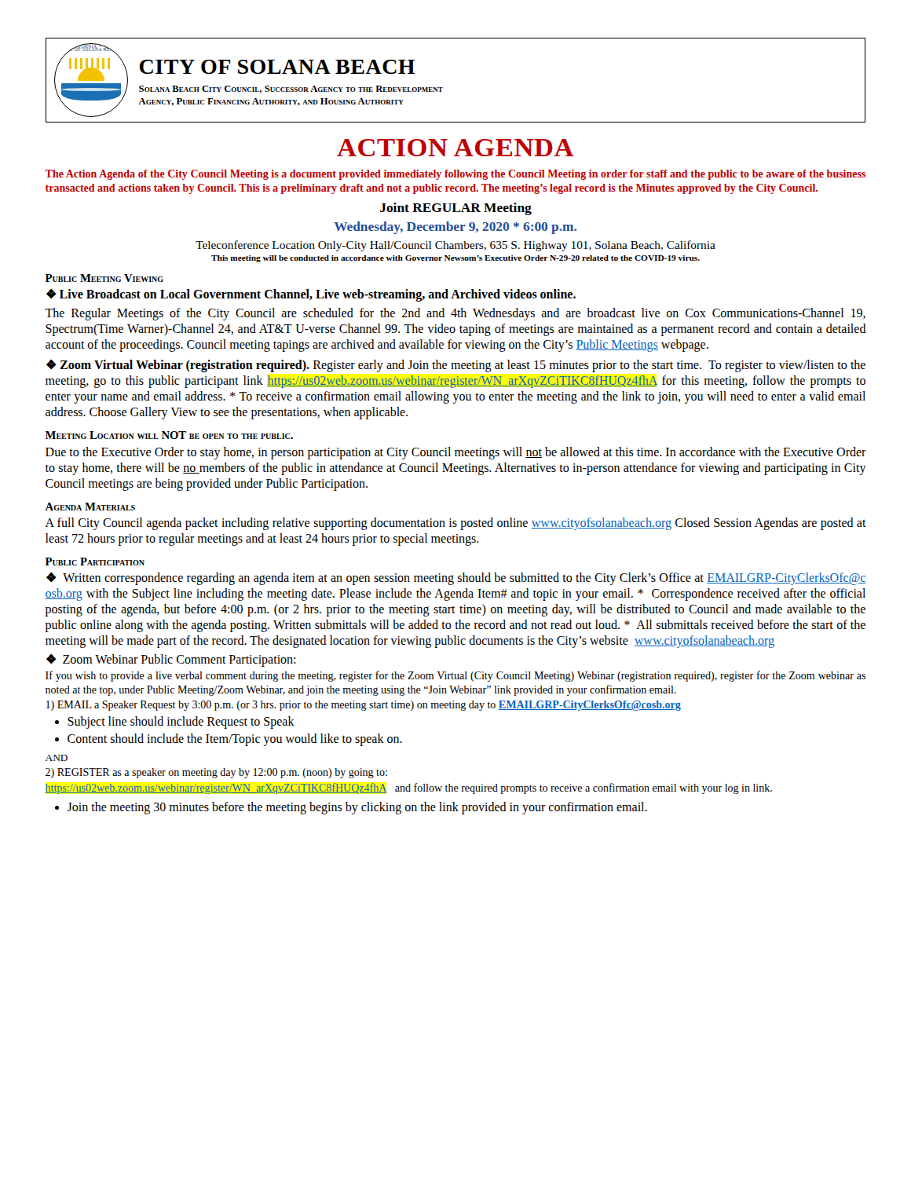CITY OF SOLANA BEACH
CALIFORNIA • 1986
CITY OF SOLANA BEACH
Solana Beach City Council, Successor Agency to the Redevelopment
Agency, Public Financing Authority, and Housing Authority
ACTION AGENDA
The Action Agenda of the City Council Meeting is a document provided immediately following the Council Meeting in order for staff and the public to be aware of the business transacted and actions taken by Council. This is a preliminary draft and not a public record. The meeting’s legal record is the Minutes approved by the City Council.
Joint REGULAR Meeting
Wednesday, December 9, 2020 * 6:00 p.m.
Teleconference Location Only-City Hall/Council Chambers, 635 S. Highway 101, Solana Beach, California
This meeting will be conducted in accordance with Governor Newsom’s Executive Order N-29-20 related to the COVID-19 virus.
Public Meeting Viewing
❖ Live Broadcast on Local Government Channel, Live web-streaming, and Archived videos online.
The Regular Meetings of the City Council are scheduled for the 2nd and 4th Wednesdays and are broadcast live on Cox Communications-Channel 19, Spectrum(Time Warner)-Channel 24, and AT&T U-verse Channel 99. The video taping of meetings are maintained as a permanent record and contain a detailed account of the proceedings. Council meeting tapings are archived and available for viewing on the City’s Public Meetings webpage.
❖ Zoom Virtual Webinar (registration required). Register early and Join the meeting at least 15 minutes prior to the start time. To register to view/listen to the meeting, go to this public participant link https://us02web.zoom.us/webinar/register/WN_arXqvZCiTIKC8fHUQz4fhA for this meeting, follow the prompts to enter your name and email address. * To receive a confirmation email allowing you to enter the meeting and the link to join, you will need to enter a valid email address. Choose Gallery View to see the presentations, when applicable.
Meeting Location will NOT be open to the public.
Due to the Executive Order to stay home, in person participation at City Council meetings will not be allowed at this time. In accordance with the Executive Order to stay home, there will be no members of the public in attendance at Council Meetings. Alternatives to in-person attendance for viewing and participating in City Council meetings are being provided under Public Participation.
Agenda Materials
A full City Council agenda packet including relative supporting documentation is posted online www.cityofsolanabeach.org Closed Session Agendas are posted at least 72 hours prior to regular meetings and at least 24 hours prior to special meetings.
Public Participation
❖ Written correspondence regarding an agenda item at an open session meeting should be submitted to the City Clerk’s Office at EMAILGRP-CityClerksOfc@cosb.org with the Subject line including the meeting date. Please include the Agenda Item# and topic in your email. * Correspondence received after the official posting of the agenda, but before 4:00 p.m. (or 2 hrs. prior to the meeting start time) on meeting day, will be distributed to Council and made available to the public online along with the agenda posting. Written submittals will be added to the record and not read out loud. * All submittals received before the start of the meeting will be made part of the record. The designated location for viewing public documents is the City’s website www.cityofsolanabeach.org
❖ Zoom Webinar Public Comment Participation:
If you wish to provide a live verbal comment during the meeting, register for the Zoom Virtual (City Council Meeting) Webinar (registration required), register for the Zoom webinar as noted at the top, under Public Meeting/Zoom Webinar, and join the meeting using the “Join Webinar” link provided in your confirmation email.
1) EMAIL a Speaker Request by 3:00 p.m. (or 3 hrs. prior to the meeting start time) on meeting day to EMAILGRP-CityClerksOfc@cosb.org
Subject line should include Request to Speak
Content should include the Item/Topic you would like to speak on.
AND
2) REGISTER as a speaker on meeting day by 12:00 p.m. (noon) by going to:
https://us02web.zoom.us/webinar/register/WN_arXqvZCiTIKC8fHUQz4fhA and follow the required prompts to receive a confirmation email with your log in link.
Join the meeting 30 minutes before the meeting begins by clicking on the link provided in your confirmation email.